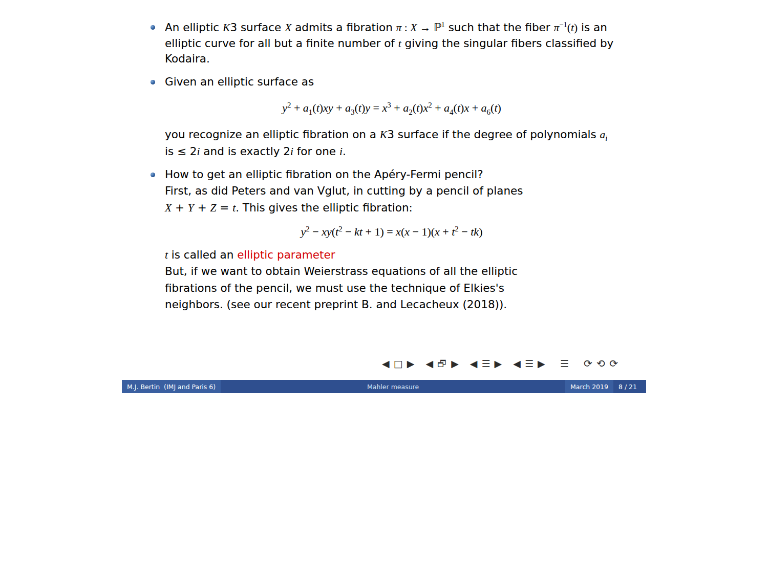An elliptic K3 surface X admits a fibration π : X → ℙ1 such that the fiber π−1(t) is an elliptic curve for all but a finite number of t giving the singular fibers classified by Kodaira.
Given an elliptic surface as
y2 + a1(t)xy + a3(t)y = x3 + a2(t)x2 + a4(t)x + a6(t)
you recognize an elliptic fibration on a K3 surface if the degree of polynomials ai is ≤ 2i and is exactly 2i for one i.
How to get an elliptic fibration on the Apéry-Fermi pencil? First, as did Peters and van Vglut, in cutting by a pencil of planes X + Y + Z = t. This gives the elliptic fibration:
y2 − xy(t2 − kt + 1) = x(x − 1)(x + t2 − tk)
t is called an elliptic parameter But, if we want to obtain Weierstrass equations of all the elliptic fibrations of the pencil, we must use the technique of Elkies's neighbors. (see our recent preprint B. and Lecacheux (2018)).
◀ □ ▶ ◀ 🗗 ▶ ◀ ☰ ▶ ◀ ☰ ▶ ☰ ⟳ ⟲ ⟳
M.J. Bertin (IMJ and Paris 6)
Mahler measure
March 2019
8 / 21